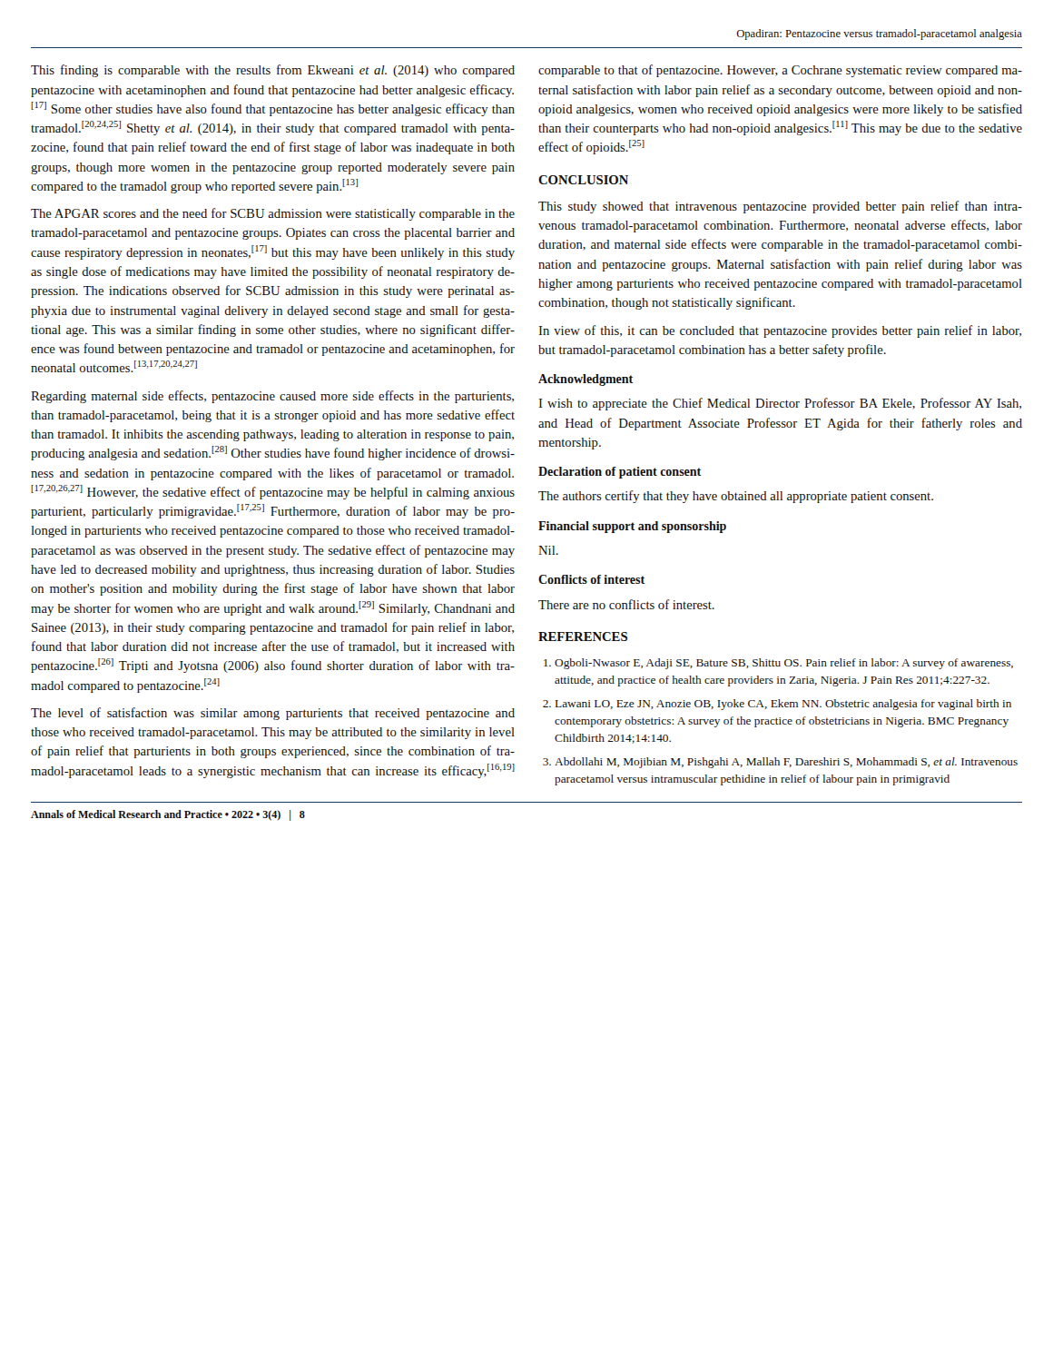Opadiran: Pentazocine versus tramadol-paracetamol analgesia
This finding is comparable with the results from Ekweani et al. (2014) who compared pentazocine with acetaminophen and found that pentazocine had better analgesic efficacy.[17] Some other studies have also found that pentazocine has better analgesic efficacy than tramadol.[20,24,25] Shetty et al. (2014), in their study that compared tramadol with pentazocine, found that pain relief toward the end of first stage of labor was inadequate in both groups, though more women in the pentazocine group reported moderately severe pain compared to the tramadol group who reported severe pain.[13]
The APGAR scores and the need for SCBU admission were statistically comparable in the tramadol-paracetamol and pentazocine groups. Opiates can cross the placental barrier and cause respiratory depression in neonates,[17] but this may have been unlikely in this study as single dose of medications may have limited the possibility of neonatal respiratory depression. The indications observed for SCBU admission in this study were perinatal asphyxia due to instrumental vaginal delivery in delayed second stage and small for gestational age. This was a similar finding in some other studies, where no significant difference was found between pentazocine and tramadol or pentazocine and acetaminophen, for neonatal outcomes.[13,17,20,24,27]
Regarding maternal side effects, pentazocine caused more side effects in the parturients, than tramadol-paracetamol, being that it is a stronger opioid and has more sedative effect than tramadol. It inhibits the ascending pathways, leading to alteration in response to pain, producing analgesia and sedation.[28] Other studies have found higher incidence of drowsiness and sedation in pentazocine compared with the likes of paracetamol or tramadol.[17,20,26,27] However, the sedative effect of pentazocine may be helpful in calming anxious parturient, particularly primigravidae.[17,25] Furthermore, duration of labor may be prolonged in parturients who received pentazocine compared to those who received tramadol-paracetamol as was observed in the present study. The sedative effect of pentazocine may have led to decreased mobility and uprightness, thus increasing duration of labor. Studies on mother's position and mobility during the first stage of labor have shown that labor may be shorter for women who are upright and walk around.[29] Similarly, Chandnani and Sainee (2013), in their study comparing pentazocine and tramadol for pain relief in labor, found that labor duration did not increase after the use of tramadol, but it increased with pentazocine.[26] Tripti and Jyotsna (2006) also found shorter duration of labor with tramadol compared to pentazocine.[24]
The level of satisfaction was similar among parturients that received pentazocine and those who received tramadol-paracetamol. This may be attributed to the similarity in level of pain relief that parturients in both groups experienced, since the combination of tramadol-paracetamol leads to a synergistic mechanism that can increase its efficacy,[16,19] comparable to that of pentazocine. However, a Cochrane systematic review compared maternal satisfaction with labor pain relief as a secondary outcome, between opioid and non-opioid analgesics, women who received opioid analgesics were more likely to be satisfied than their counterparts who had non-opioid analgesics.[11] This may be due to the sedative effect of opioids.[25]
CONCLUSION
This study showed that intravenous pentazocine provided better pain relief than intravenous tramadol-paracetamol combination. Furthermore, neonatal adverse effects, labor duration, and maternal side effects were comparable in the tramadol-paracetamol combination and pentazocine groups. Maternal satisfaction with pain relief during labor was higher among parturients who received pentazocine compared with tramadol-paracetamol combination, though not statistically significant.
In view of this, it can be concluded that pentazocine provides better pain relief in labor, but tramadol-paracetamol combination has a better safety profile.
Acknowledgment
I wish to appreciate the Chief Medical Director Professor BA Ekele, Professor AY Isah, and Head of Department Associate Professor ET Agida for their fatherly roles and mentorship.
Declaration of patient consent
The authors certify that they have obtained all appropriate patient consent.
Financial support and sponsorship
Nil.
Conflicts of interest
There are no conflicts of interest.
REFERENCES
Ogboli-Nwasor E, Adaji SE, Bature SB, Shittu OS. Pain relief in labor: A survey of awareness, attitude, and practice of health care providers in Zaria, Nigeria. J Pain Res 2011;4:227-32.
Lawani LO, Eze JN, Anozie OB, Iyoke CA, Ekem NN. Obstetric analgesia for vaginal birth in contemporary obstetrics: A survey of the practice of obstetricians in Nigeria. BMC Pregnancy Childbirth 2014;14:140.
Abdollahi M, Mojibian M, Pishgahi A, Mallah F, Dareshiri S, Mohammadi S, et al. Intravenous paracetamol versus intramuscular pethidine in relief of labour pain in primigravid
Annals of Medical Research and Practice • 2022 • 3(4) | 8